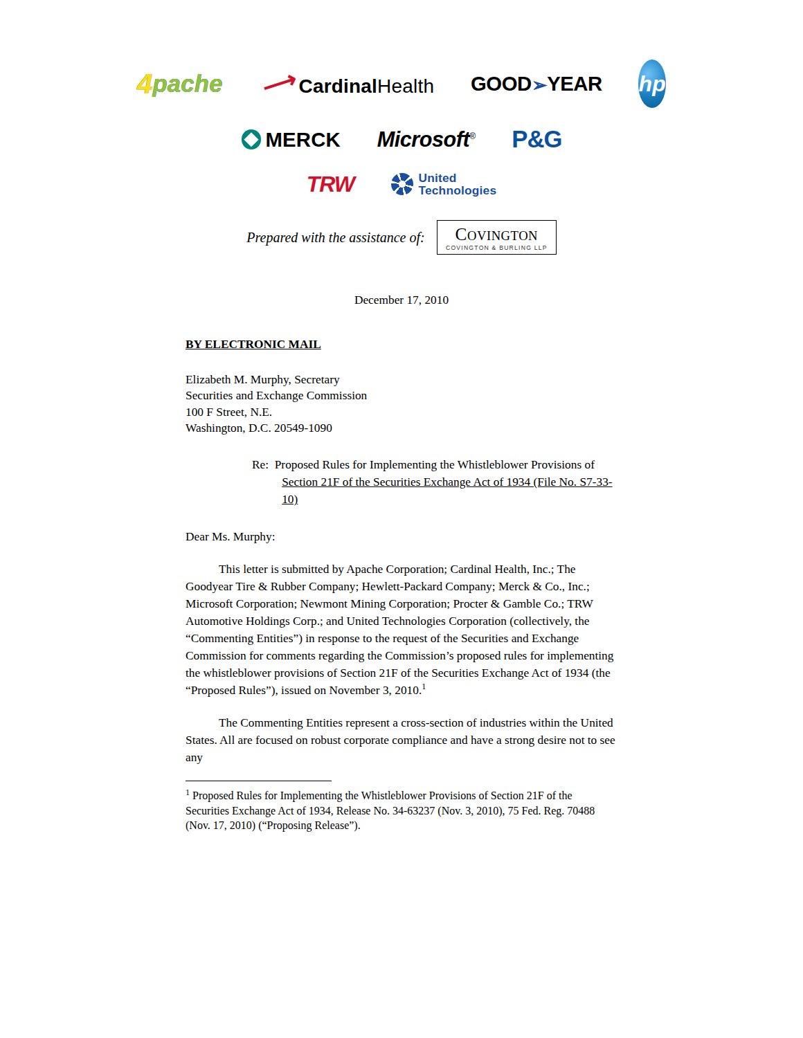4pache ⟶Cardinal Health GOOD➢YEAR hp
MERCK Microsoft® P&G
TRW United
Technologies
Prepared with the assistance of: COVINGTON
COVINGTON & BURLING LLP
December 17, 2010
BY ELECTRONIC MAIL
Elizabeth M. Murphy, Secretary
Securities and Exchange Commission
100 F Street, N.E.
Washington, D.C. 20549-1090
Re: Proposed Rules for Implementing the Whistleblower Provisions of
Section 21F of the Securities Exchange Act of 1934 (File No. S7-33-10)
Dear Ms. Murphy:
This letter is submitted by Apache Corporation; Cardinal Health, Inc.; The Goodyear Tire & Rubber Company; Hewlett-Packard Company; Merck & Co., Inc.; Microsoft Corporation; Newmont Mining Corporation; Procter & Gamble Co.; TRW Automotive Holdings Corp.; and United Technologies Corporation (collectively, the “Commenting Entities”) in response to the request of the Securities and Exchange Commission for comments regarding the Commission’s proposed rules for implementing the whistleblower provisions of Section 21F of the Securities Exchange Act of 1934 (the “Proposed Rules”), issued on November 3, 2010.1
The Commenting Entities represent a cross-section of industries within the United States. All are focused on robust corporate compliance and have a strong desire not to see any
1 Proposed Rules for Implementing the Whistleblower Provisions of Section 21F of the Securities Exchange Act of 1934, Release No. 34-63237 (Nov. 3, 2010), 75 Fed. Reg. 70488 (Nov. 17, 2010) (“Proposing Release”).